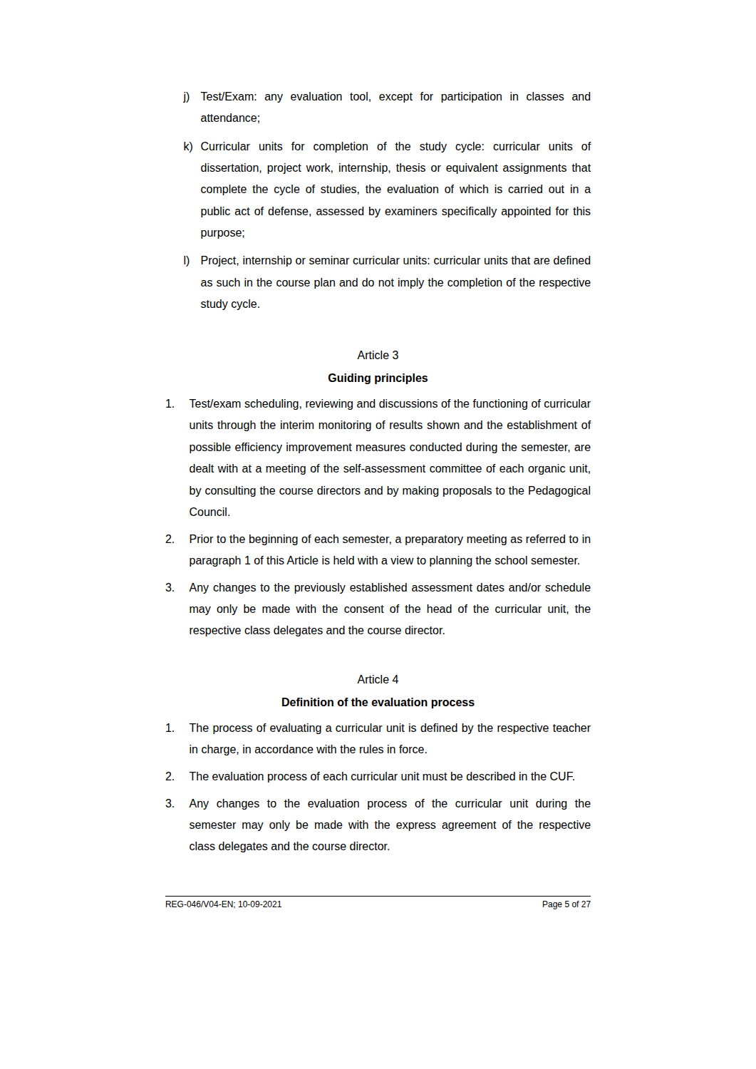j) Test/Exam: any evaluation tool, except for participation in classes and attendance;
k) Curricular units for completion of the study cycle: curricular units of dissertation, project work, internship, thesis or equivalent assignments that complete the cycle of studies, the evaluation of which is carried out in a public act of defense, assessed by examiners specifically appointed for this purpose;
l) Project, internship or seminar curricular units: curricular units that are defined as such in the course plan and do not imply the completion of the respective study cycle.
Article 3
Guiding principles
1. Test/exam scheduling, reviewing and discussions of the functioning of curricular units through the interim monitoring of results shown and the establishment of possible efficiency improvement measures conducted during the semester, are dealt with at a meeting of the self-assessment committee of each organic unit, by consulting the course directors and by making proposals to the Pedagogical Council.
2. Prior to the beginning of each semester, a preparatory meeting as referred to in paragraph 1 of this Article is held with a view to planning the school semester.
3. Any changes to the previously established assessment dates and/or schedule may only be made with the consent of the head of the curricular unit, the respective class delegates and the course director.
Article 4
Definition of the evaluation process
1. The process of evaluating a curricular unit is defined by the respective teacher in charge, in accordance with the rules in force.
2. The evaluation process of each curricular unit must be described in the CUF.
3. Any changes to the evaluation process of the curricular unit during the semester may only be made with the express agreement of the respective class delegates and the course director.
REG-046/V04-EN; 10-09-2021 Page 5 of 27